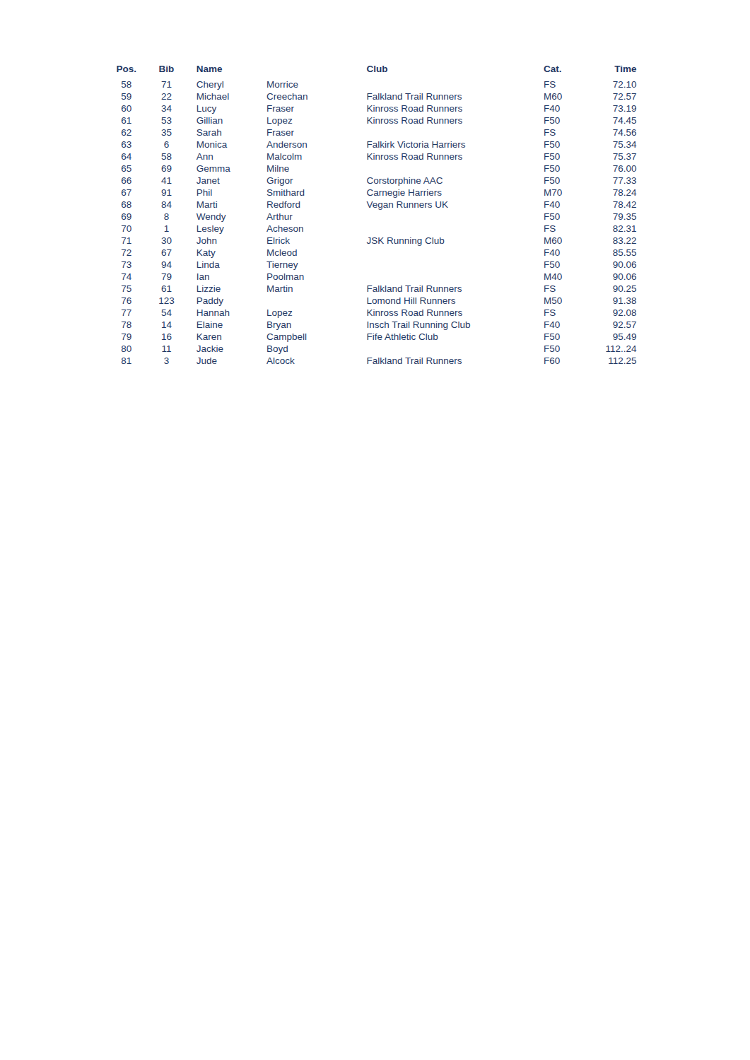| Pos. | Bib | Name | | Club | Cat. | Time |
| --- | --- | --- | --- | --- | --- | --- |
| 58 | 71 | Cheryl | Morrice | | FS | 72.10 |
| 59 | 22 | Michael | Creechan | Falkland Trail Runners | M60 | 72.57 |
| 60 | 34 | Lucy | Fraser | Kinross Road Runners | F40 | 73.19 |
| 61 | 53 | Gillian | Lopez | Kinross Road Runners | F50 | 74.45 |
| 62 | 35 | Sarah | Fraser | | FS | 74.56 |
| 63 | 6 | Monica | Anderson | Falkirk Victoria Harriers | F50 | 75.34 |
| 64 | 58 | Ann | Malcolm | Kinross Road Runners | F50 | 75.37 |
| 65 | 69 | Gemma | Milne | | F50 | 76.00 |
| 66 | 41 | Janet | Grigor | Corstorphine AAC | F50 | 77.33 |
| 67 | 91 | Phil | Smithard | Carnegie Harriers | M70 | 78.24 |
| 68 | 84 | Marti | Redford | Vegan Runners UK | F40 | 78.42 |
| 69 | 8 | Wendy | Arthur | | F50 | 79.35 |
| 70 | 1 | Lesley | Acheson | | FS | 82.31 |
| 71 | 30 | John | Elrick | JSK Running Club | M60 | 83.22 |
| 72 | 67 | Katy | Mcleod | | F40 | 85.55 |
| 73 | 94 | Linda | Tierney | | F50 | 90.06 |
| 74 | 79 | Ian | Poolman | | M40 | 90.06 |
| 75 | 61 | Lizzie | Martin | Falkland Trail Runners | FS | 90.25 |
| 76 | 123 | Paddy | | Lomond Hill Runners | M50 | 91.38 |
| 77 | 54 | Hannah | Lopez | Kinross Road Runners | FS | 92.08 |
| 78 | 14 | Elaine | Bryan | Insch Trail Running Club | F40 | 92.57 |
| 79 | 16 | Karen | Campbell | Fife Athletic Club | F50 | 95.49 |
| 80 | 11 | Jackie | Boyd | | F50 | 112..24 |
| 81 | 3 | Jude | Alcock | Falkland Trail Runners | F60 | 112.25 |